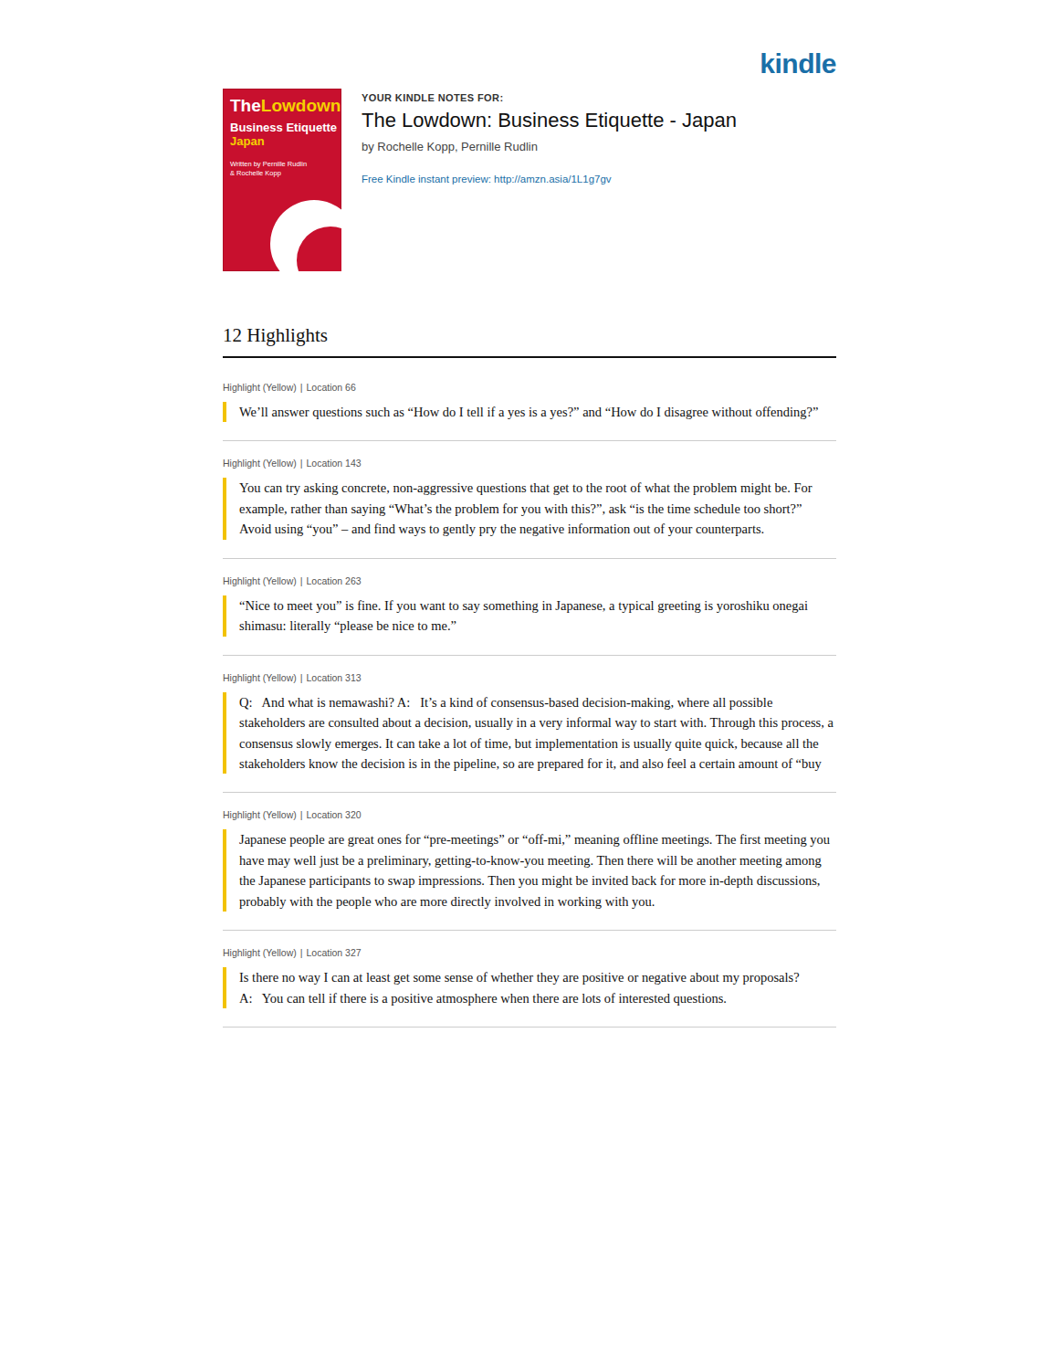kindle
TheLowdown
Business EtiquetteJapan
Written by Pernille Rudlin
& Rochelle Kopp
YOUR KINDLE NOTES FOR:
The Lowdown: Business Etiquette - Japan
by Rochelle Kopp, Pernille Rudlin
Free Kindle instant preview: http://amzn.asia/1L1g7gv
12 Highlights
Highlight (Yellow)|Location 66
We’ll answer questions such as “How do I tell if a yes is a yes?” and “How do I disagree without offending?”
Highlight (Yellow)|Location 143
You can try asking concrete, non-aggressive questions that get to the root of what the problem might be. For example, rather than saying “What’s the problem for you with this?”, ask “is the time schedule too short?” Avoid using “you” – and find ways to gently pry the negative information out of your counterparts.
Highlight (Yellow)|Location 263
“Nice to meet you” is fine. If you want to say something in Japanese, a typical greeting is yoroshiku onegai shimasu: literally “please be nice to me.”
Highlight (Yellow)|Location 313
Q: And what is nemawashi? A: It’s a kind of consensus-based decision-making, where all possible stakeholders are consulted about a decision, usually in a very informal way to start with. Through this process, a consensus slowly emerges. It can take a lot of time, but implementation is usually quite quick, because all the stakeholders know the decision is in the pipeline, so are prepared for it, and also feel a certain amount of “buy
Highlight (Yellow)|Location 320
Japanese people are great ones for “pre-meetings” or “off-mi,” meaning offline meetings. The first meeting you have may well just be a preliminary, getting-to-know-you meeting. Then there will be another meeting among the Japanese participants to swap impressions. Then you might be invited back for more in-depth discussions, probably with the people who are more directly involved in working with you.
Highlight (Yellow)|Location 327
Is there no way I can at least get some sense of whether they are positive or negative about my proposals?
A: You can tell if there is a positive atmosphere when there are lots of interested questions.